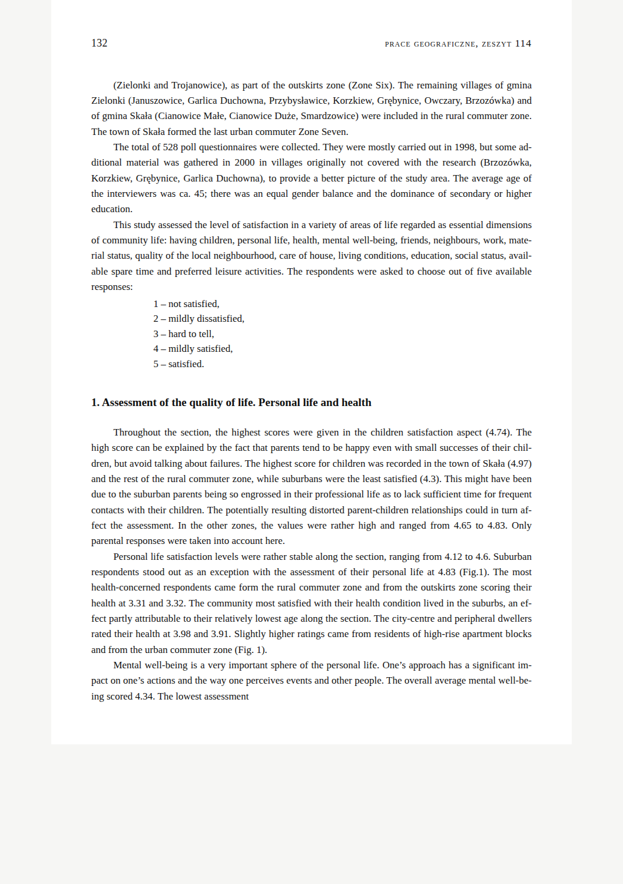132
Prace Geograficzne, zeszyt 114
(Zielonki and Trojanowice), as part of the outskirts zone (Zone Six). The remaining villages of gmina Zielonki (Januszowice, Garlica Duchowna, Przybysławice, Korzkiew, Grębynice, Owczary, Brzozówka) and of gmina Skała (Cianowice Małe, Cianowice Duże, Smardzowice) were included in the rural commuter zone. The town of Skała formed the last urban commuter Zone Seven.
The total of 528 poll questionnaires were collected. They were mostly carried out in 1998, but some additional material was gathered in 2000 in villages originally not covered with the research (Brzozówka, Korzkiew, Grębynice, Garlica Duchowna), to provide a better picture of the study area. The average age of the interviewers was ca. 45; there was an equal gender balance and the dominance of secondary or higher education.
This study assessed the level of satisfaction in a variety of areas of life regarded as essential dimensions of community life: having children, personal life, health, mental well-being, friends, neighbours, work, material status, quality of the local neighbourhood, care of house, living conditions, education, social status, available spare time and preferred leisure activities. The respondents were asked to choose out of five available responses:
1 – not satisfied,
2 – mildly dissatisfied,
3 – hard to tell,
4 – mildly satisfied,
5 – satisfied.
1. Assessment of the quality of life. Personal life and health
Throughout the section, the highest scores were given in the children satisfaction aspect (4.74). The high score can be explained by the fact that parents tend to be happy even with small successes of their children, but avoid talking about failures. The highest score for children was recorded in the town of Skała (4.97) and the rest of the rural commuter zone, while suburbans were the least satisfied (4.3). This might have been due to the suburban parents being so engrossed in their professional life as to lack sufficient time for frequent contacts with their children. The potentially resulting distorted parent-children relationships could in turn affect the assessment. In the other zones, the values were rather high and ranged from 4.65 to 4.83. Only parental responses were taken into account here.
Personal life satisfaction levels were rather stable along the section, ranging from 4.12 to 4.6. Suburban respondents stood out as an exception with the assessment of their personal life at 4.83 (Fig.1). The most health-concerned respondents came form the rural commuter zone and from the outskirts zone scoring their health at 3.31 and 3.32. The community most satisfied with their health condition lived in the suburbs, an effect partly attributable to their relatively lowest age along the section. The city-centre and peripheral dwellers rated their health at 3.98 and 3.91. Slightly higher ratings came from residents of high-rise apartment blocks and from the urban commuter zone (Fig. 1).
Mental well-being is a very important sphere of the personal life. One’s approach has a significant impact on one’s actions and the way one perceives events and other people. The overall average mental well-being scored 4.34. The lowest assessment